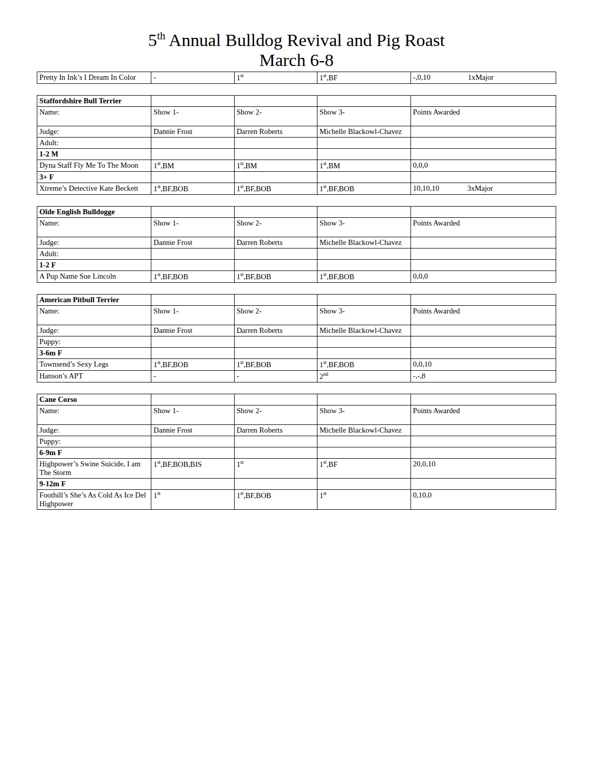5th Annual Bulldog Revival and Pig Roast
March 6-8
| Pretty In Ink’s I Dream In Color | - | 1 st | 1 st ,BF | -,0,10 1xMajor |
| Staffordshire Bull Terrier | | | | |
| Name: | Show 1- | Show 2- | Show 3- | Points Awarded |
| Judge: | Dannie Frost | Darren Roberts | Michelle Blackowl-Chavez | |
| Adult: | | | | |
| 1-2 M | | | | |
| Dyna Staff Fly Me To The Moon | 1 st ,BM | 1 st ,BM | 1 st ,BM | 0,0,0 |
| 3+ F | | | | |
| Xtreme’s Detective Kate Beckett | 1 st ,BF,BOB | 1 st ,BF,BOB | 1 st ,BF,BOB | 10,10,10 3xMajor |
| Olde English Bulldogge | | | | |
| Name: | Show 1- | Show 2- | Show 3- | Points Awarded |
| Judge: | Dannie Frost | Darren Roberts | Michelle Blackowl-Chavez | |
| Adult: | | | | |
| 1-2 F | | | | |
| A Pup Name Sue Lincoln | 1 st ,BF,BOB | 1 st ,BF,BOB | 1 st ,BF,BOB | 0,0,0 |
| American Pitbull Terrier | | | | |
| Name: | Show 1- | Show 2- | Show 3- | Points Awarded |
| Judge: | Dannie Frost | Darren Roberts | Michelle Blackowl-Chavez | |
| Puppy: | | | | |
| 3-6m F | | | | |
| Townsend’s Sexy Legs | 1 st ,BF,BOB | 1 st ,BF,BOB | 1 st ,BF,BOB | 0,0,10 |
| Hanson’s APT | - | - | 2 nd | -,-,8 |
| Cane Corso | | | | |
| Name: | Show 1- | Show 2- | Show 3- | Points Awarded |
| Judge: | Dannie Frost | Darren Roberts | Michelle Blackowl-Chavez | |
| Puppy: | | | | |
| 6-9m F | | | | |
| Highpower’s Swine Suicide, I am The Storm | 1 st ,BF,BOB,BIS | 1 st | 1 st ,BF | 20,0,10 |
| 9-12m F | | | | |
| Foothill’s She’s As Cold As Ice Del Highpower | 1 st | 1 st ,BF,BOB | 1 st | 0,10,0 |